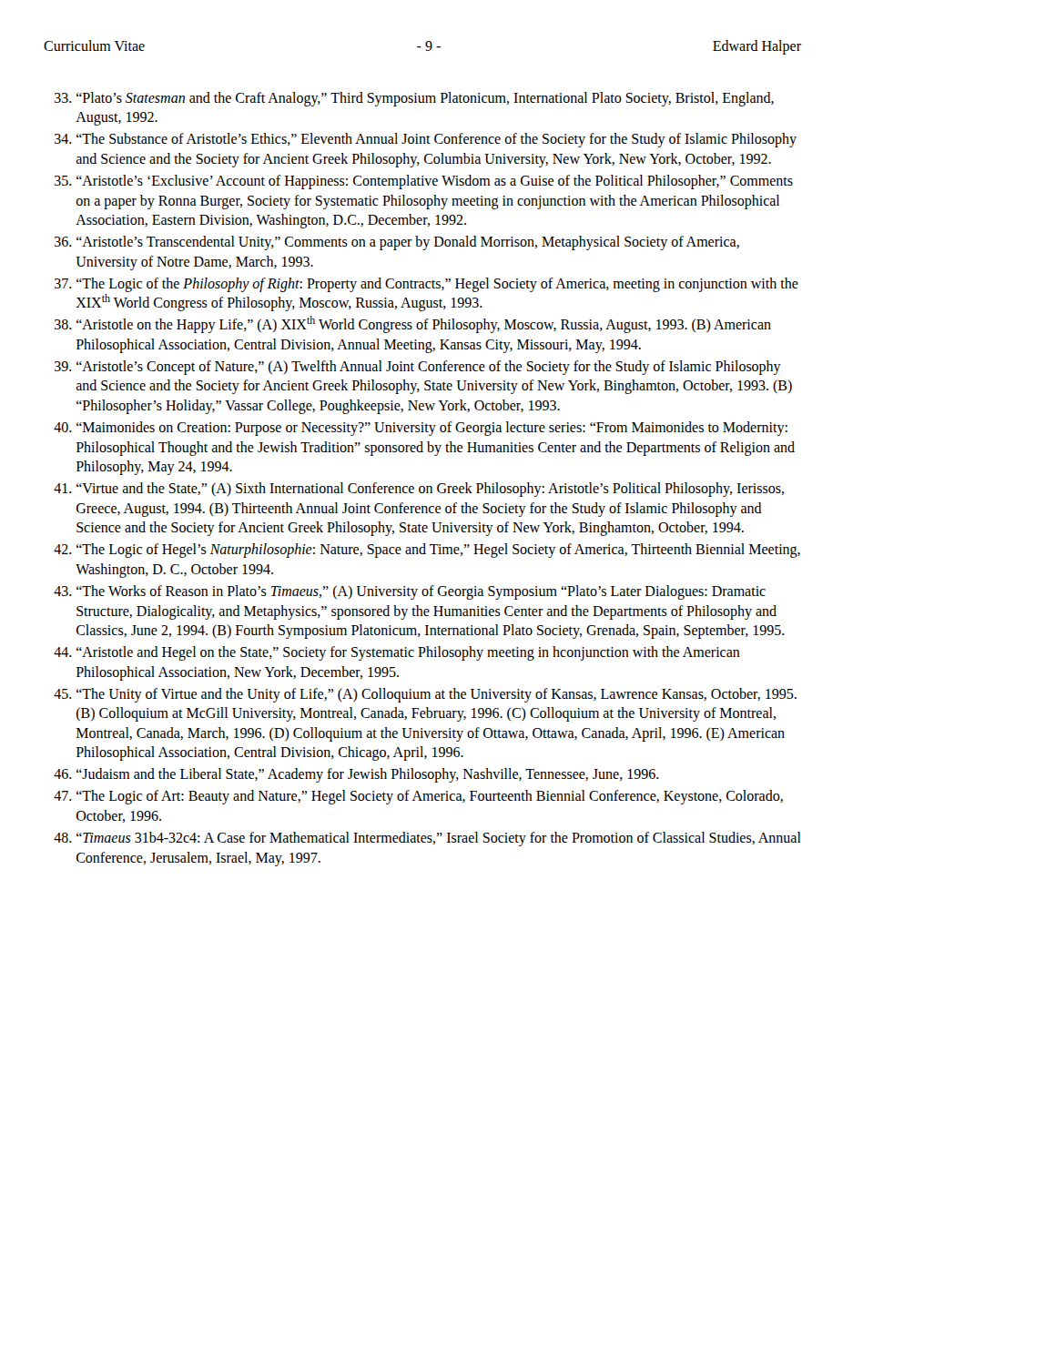Curriculum Vitae - 9 - Edward Halper
“Plato’s Statesman and the Craft Analogy,” Third Symposium Platonicum, International Plato Society, Bristol, England, August, 1992.
“The Substance of Aristotle’s Ethics,” Eleventh Annual Joint Conference of the Society for the Study of Islamic Philosophy and Science and the Society for Ancient Greek Philosophy, Columbia University, New York, New York, October, 1992.
“Aristotle’s ‘Exclusive’ Account of Happiness: Contemplative Wisdom as a Guise of the Political Philosopher,” Comments on a paper by Ronna Burger, Society for Systematic Philosophy meeting in conjunction with the American Philosophical Association, Eastern Division, Washington, D.C., December, 1992.
“Aristotle’s Transcendental Unity,” Comments on a paper by Donald Morrison, Metaphysical Society of America, University of Notre Dame, March, 1993.
“The Logic of the Philosophy of Right: Property and Contracts,” Hegel Society of America, meeting in conjunction with the XIXth World Congress of Philosophy, Moscow, Russia, August, 1993.
“Aristotle on the Happy Life,” (A) XIXth World Congress of Philosophy, Moscow, Russia, August, 1993. (B) American Philosophical Association, Central Division, Annual Meeting, Kansas City, Missouri, May, 1994.
“Aristotle’s Concept of Nature,” (A) Twelfth Annual Joint Conference of the Society for the Study of Islamic Philosophy and Science and the Society for Ancient Greek Philosophy, State University of New York, Binghamton, October, 1993. (B) “Philosopher’s Holiday,” Vassar College, Poughkeepsie, New York, October, 1993.
“Maimonides on Creation: Purpose or Necessity?” University of Georgia lecture series: “From Maimonides to Modernity: Philosophical Thought and the Jewish Tradition” sponsored by the Humanities Center and the Departments of Religion and Philosophy, May 24, 1994.
“Virtue and the State,” (A) Sixth International Conference on Greek Philosophy: Aristotle’s Political Philosophy, Ierissos, Greece, August, 1994. (B) Thirteenth Annual Joint Conference of the Society for the Study of Islamic Philosophy and Science and the Society for Ancient Greek Philosophy, State University of New York, Binghamton, October, 1994.
“The Logic of Hegel’s Naturphilosophie: Nature, Space and Time,” Hegel Society of America, Thirteenth Biennial Meeting, Washington, D. C., October 1994.
“The Works of Reason in Plato’s Timaeus,” (A) University of Georgia Symposium “Plato’s Later Dialogues: Dramatic Structure, Dialogicality, and Metaphysics,” sponsored by the Humanities Center and the Departments of Philosophy and Classics, June 2, 1994. (B) Fourth Symposium Platonicum, International Plato Society, Grenada, Spain, September, 1995.
“Aristotle and Hegel on the State,” Society for Systematic Philosophy meeting in hconjunction with the American Philosophical Association, New York, December, 1995.
“The Unity of Virtue and the Unity of Life,” (A) Colloquium at the University of Kansas, Lawrence Kansas, October, 1995. (B) Colloquium at McGill University, Montreal, Canada, February, 1996. (C) Colloquium at the University of Montreal, Montreal, Canada, March, 1996. (D) Colloquium at the University of Ottawa, Ottawa, Canada, April, 1996. (E) American Philosophical Association, Central Division, Chicago, April, 1996.
“Judaism and the Liberal State,” Academy for Jewish Philosophy, Nashville, Tennessee, June, 1996.
“The Logic of Art: Beauty and Nature,” Hegel Society of America, Fourteenth Biennial Conference, Keystone, Colorado, October, 1996.
“Timaeus 31b4-32c4: A Case for Mathematical Intermediates,” Israel Society for the Promotion of Classical Studies, Annual Conference, Jerusalem, Israel, May, 1997.